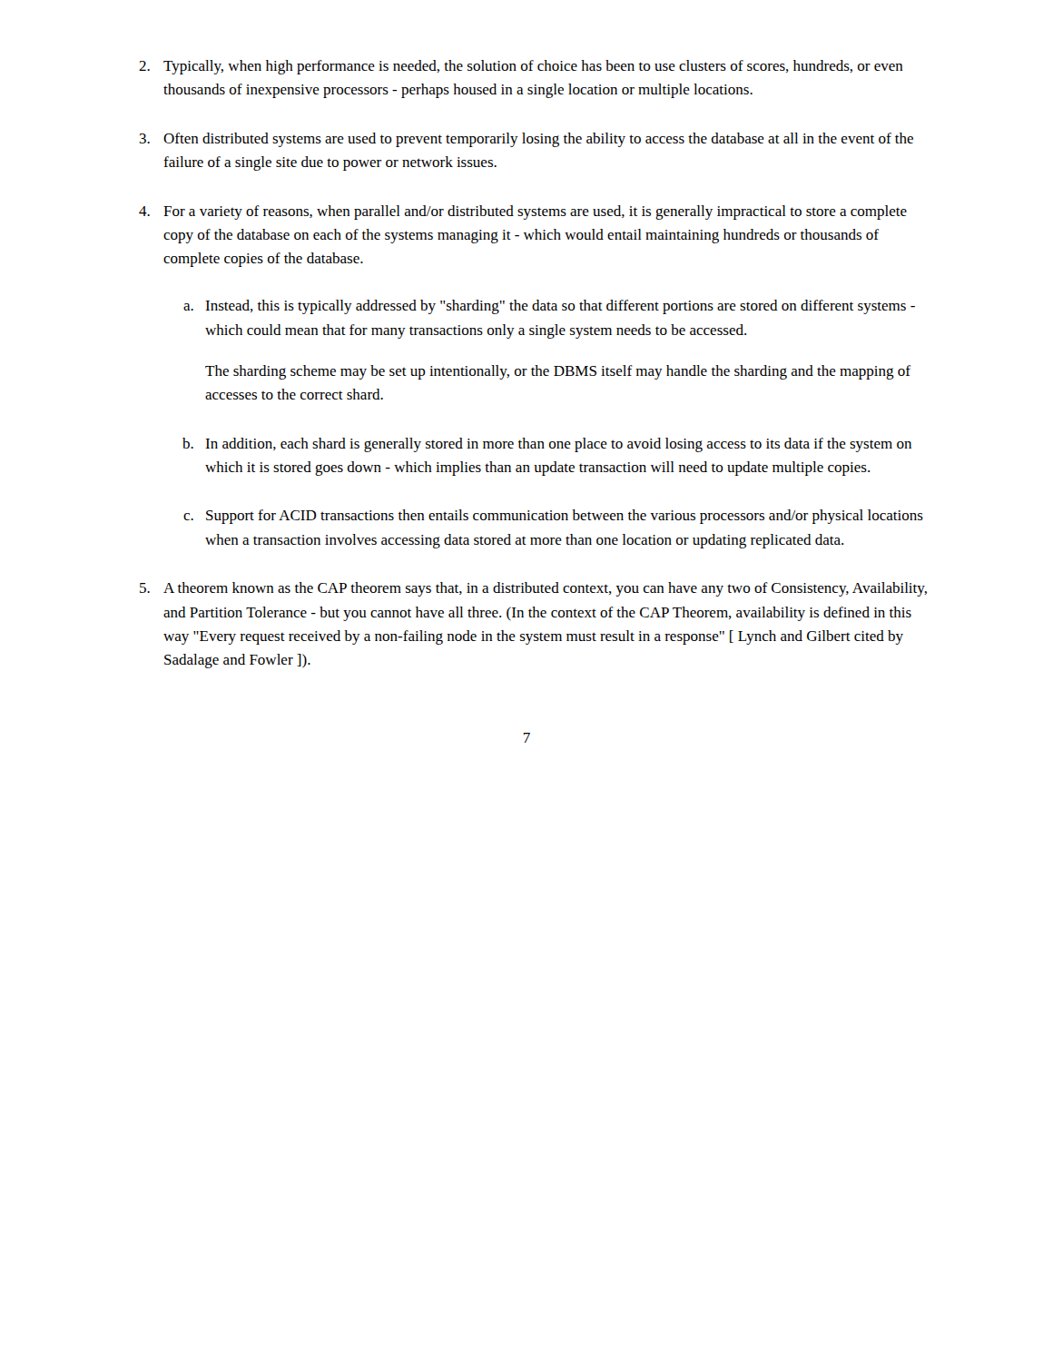Typically, when high performance is needed, the solution of choice has been to use clusters of scores, hundreds, or even thousands of inexpensive processors - perhaps housed in a single location or multiple locations.
Often distributed systems are used to prevent temporarily losing the ability to access the database at all in the event of the failure of a single site due to power or network issues.
For a variety of reasons, when parallel and/or distributed systems are used, it is generally impractical to store a complete copy of the database on each of the systems managing it - which would entail maintaining hundreds or thousands of complete copies of the database.
Instead, this is typically addressed by "sharding" the data so that different portions are stored on different systems - which could mean that for many transactions only a single system needs to be accessed.
The sharding scheme may be set up intentionally, or the DBMS itself may handle the sharding and the mapping of accesses to the correct shard.
In addition, each shard is generally stored in more than one place to avoid losing access to its data if the system on which it is stored goes down - which implies than an update transaction will need to update multiple copies.
Support for ACID transactions then entails communication between the various processors and/or physical locations when a transaction involves accessing data stored at more than one location or updating replicated data.
A theorem known as the CAP theorem says that, in a distributed context, you can have any two of Consistency, Availability, and Partition Tolerance - but you cannot have all three. (In the context of the CAP Theorem, availability is defined in this way "Every request received by a non-failing node in the system must result in a response" [ Lynch and Gilbert cited by Sadalage and Fowler ]).
7